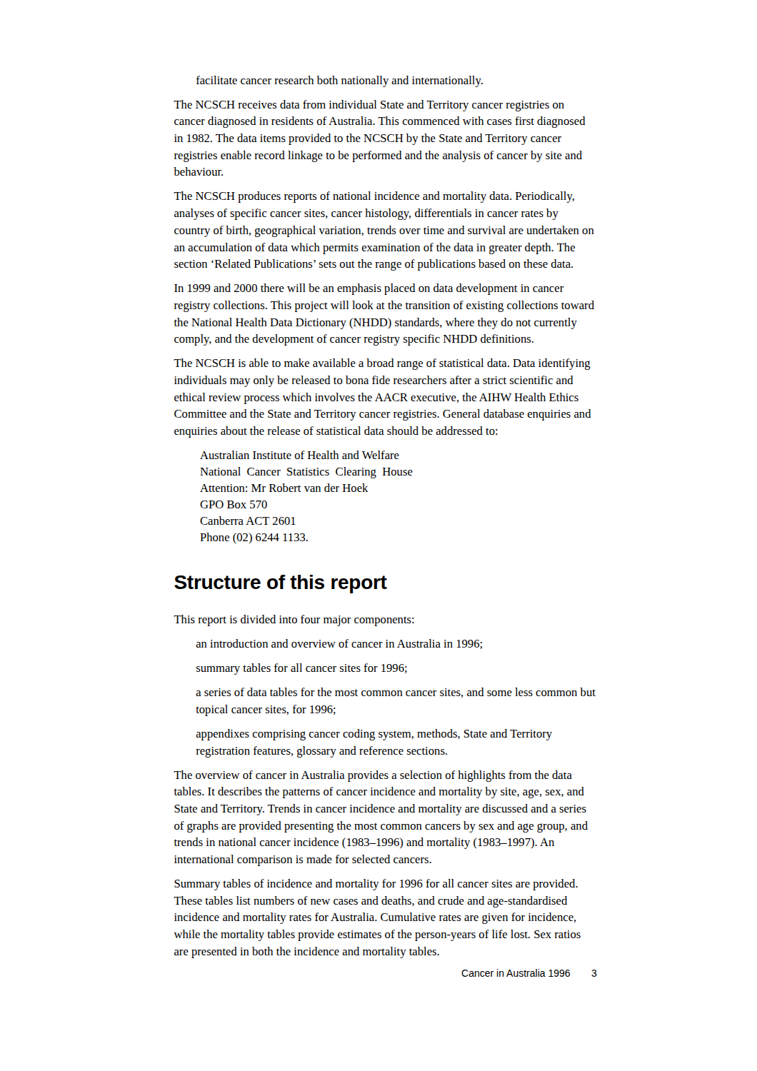facilitate cancer research both nationally and internationally.
The NCSCH receives data from individual State and Territory cancer registries on cancer diagnosed in residents of Australia. This commenced with cases first diagnosed in 1982. The data items provided to the NCSCH by the State and Territory cancer registries enable record linkage to be performed and the analysis of cancer by site and behaviour.
The NCSCH produces reports of national incidence and mortality data. Periodically, analyses of specific cancer sites, cancer histology, differentials in cancer rates by country of birth, geographical variation, trends over time and survival are undertaken on an accumulation of data which permits examination of the data in greater depth. The section ‘Related Publications’ sets out the range of publications based on these data.
In 1999 and 2000 there will be an emphasis placed on data development in cancer registry collections. This project will look at the transition of existing collections toward the National Health Data Dictionary (NHDD) standards, where they do not currently comply, and the development of cancer registry specific NHDD definitions.
The NCSCH is able to make available a broad range of statistical data. Data identifying individuals may only be released to bona fide researchers after a strict scientific and ethical review process which involves the AACR executive, the AIHW Health Ethics Committee and the State and Territory cancer registries. General database enquiries and enquiries about the release of statistical data should be addressed to:
Australian Institute of Health and Welfare
National Cancer Statistics Clearing House
Attention: Mr Robert van der Hoek
GPO Box 570
Canberra ACT 2601
Phone (02) 6244 1133.
Structure of this report
This report is divided into four major components:
an introduction and overview of cancer in Australia in 1996;
summary tables for all cancer sites for 1996;
a series of data tables for the most common cancer sites, and some less common but topical cancer sites, for 1996;
appendixes comprising cancer coding system, methods, State and Territory registration features, glossary and reference sections.
The overview of cancer in Australia provides a selection of highlights from the data tables. It describes the patterns of cancer incidence and mortality by site, age, sex, and State and Territory. Trends in cancer incidence and mortality are discussed and a series of graphs are provided presenting the most common cancers by sex and age group, and trends in national cancer incidence (1983–1996) and mortality (1983–1997). An international comparison is made for selected cancers.
Summary tables of incidence and mortality for 1996 for all cancer sites are provided. These tables list numbers of new cases and deaths, and crude and age-standardised incidence and mortality rates for Australia. Cumulative rates are given for incidence, while the mortality tables provide estimates of the person-years of life lost. Sex ratios are presented in both the incidence and mortality tables.
Cancer in Australia 19963